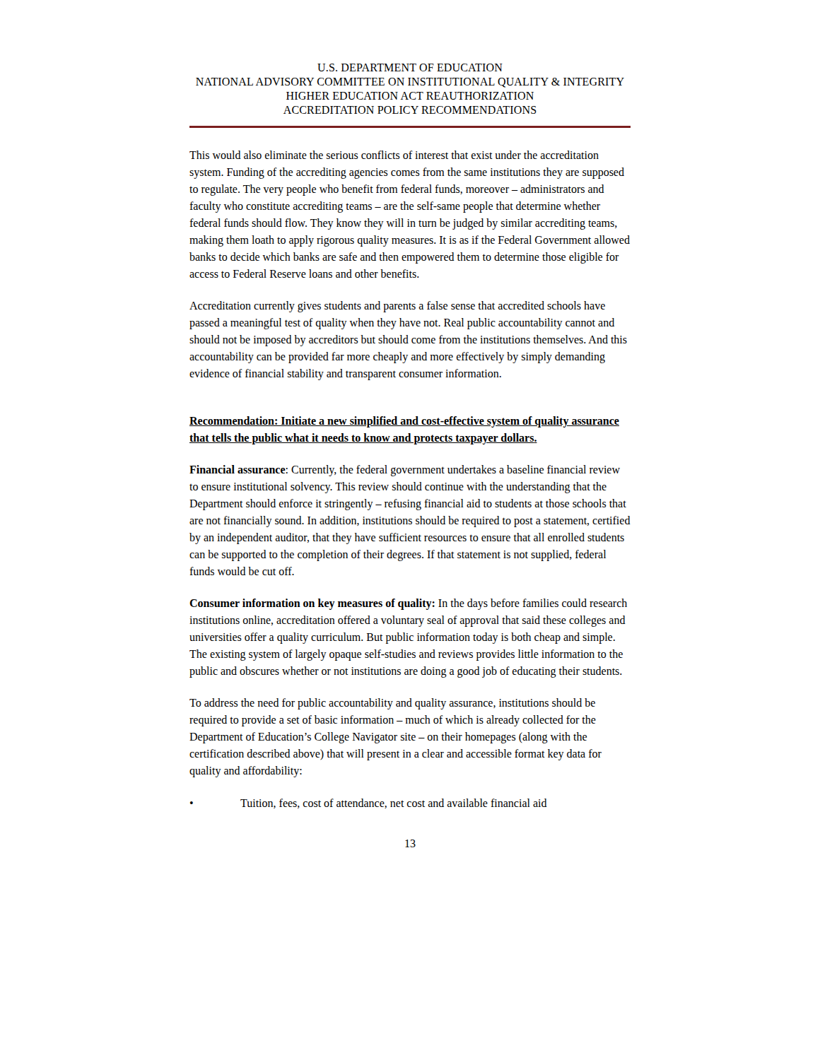U.S. Department of Education
National Advisory Committee on Institutional Quality & Integrity
Higher Education Act Reauthorization
Accreditation Policy Recommendations
This would also eliminate the serious conflicts of interest that exist under the accreditation system. Funding of the accrediting agencies comes from the same institutions they are supposed to regulate. The very people who benefit from federal funds, moreover – administrators and faculty who constitute accrediting teams – are the self-same people that determine whether federal funds should flow. They know they will in turn be judged by similar accrediting teams, making them loath to apply rigorous quality measures. It is as if the Federal Government allowed banks to decide which banks are safe and then empowered them to determine those eligible for access to Federal Reserve loans and other benefits.
Accreditation currently gives students and parents a false sense that accredited schools have passed a meaningful test of quality when they have not. Real public accountability cannot and should not be imposed by accreditors but should come from the institutions themselves. And this accountability can be provided far more cheaply and more effectively by simply demanding evidence of financial stability and transparent consumer information.
Recommendation: Initiate a new simplified and cost-effective system of quality assurance that tells the public what it needs to know and protects taxpayer dollars.
Financial assurance: Currently, the federal government undertakes a baseline financial review to ensure institutional solvency. This review should continue with the understanding that the Department should enforce it stringently – refusing financial aid to students at those schools that are not financially sound. In addition, institutions should be required to post a statement, certified by an independent auditor, that they have sufficient resources to ensure that all enrolled students can be supported to the completion of their degrees. If that statement is not supplied, federal funds would be cut off.
Consumer information on key measures of quality: In the days before families could research institutions online, accreditation offered a voluntary seal of approval that said these colleges and universities offer a quality curriculum. But public information today is both cheap and simple. The existing system of largely opaque self-studies and reviews provides little information to the public and obscures whether or not institutions are doing a good job of educating their students.
To address the need for public accountability and quality assurance, institutions should be required to provide a set of basic information – much of which is already collected for the Department of Education’s College Navigator site – on their homepages (along with the certification described above) that will present in a clear and accessible format key data for quality and affordability:
Tuition, fees, cost of attendance, net cost and available financial aid
13